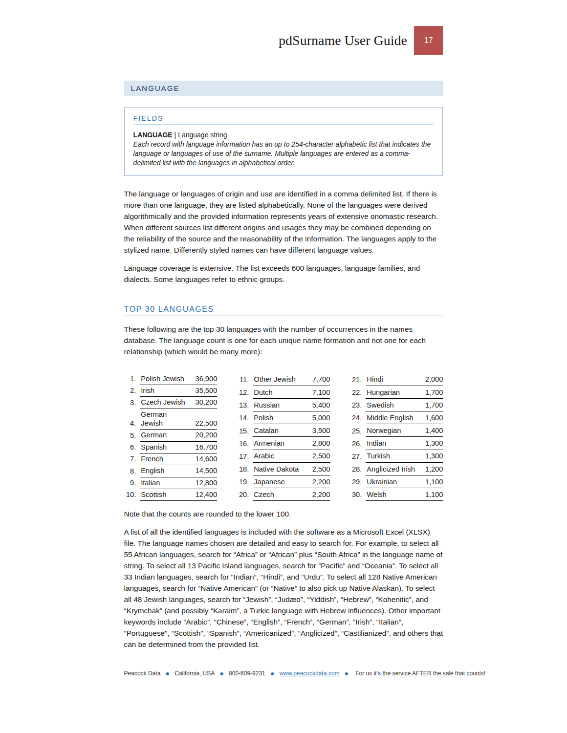pdSurname User Guide
17
LANGUAGE
FIELDS
LANGUAGE | Language string
Each record with language information has an up to 254-character alphabetic list that indicates the language or languages of use of the surname. Multiple languages are entered as a comma-delimited list with the languages in alphabetical order.
The language or languages of origin and use are identified in a comma delimited list. If there is more than one language, they are listed alphabetically. None of the languages were derived algorithmically and the provided information represents years of extensive onomastic research. When different sources list different origins and usages they may be combined depending on the reliability of the source and the reasonability of the information. The languages apply to the stylized name. Differently styled names can have different language values.
Language coverage is extensive. The list exceeds 600 languages, language families, and dialects. Some languages refer to ethnic groups.
TOP 30 LANGUAGES
These following are the top 30 languages with the number of occurrences in the names database. The language count is one for each unique name formation and not one for each relationship (which would be many more):
| 1. | Polish Jewish | 36,900 |
| 2. | Irish | 35,500 |
| 3. | Czech Jewish | 30,200 |
| 4. | German Jewish | 22,500 |
| 5. | German | 20,200 |
| 6. | Spanish | 16,700 |
| 7. | French | 14,600 |
| 8. | English | 14,500 |
| 9. | Italian | 12,800 |
| 10. | Scottish | 12,400 |
| 11. | Other Jewish | 7,700 |
| 12. | Dutch | 7,100 |
| 13. | Russian | 5,400 |
| 14. | Polish | 5,000 |
| 15. | Catalan | 3,500 |
| 16. | Armenian | 2,800 |
| 17. | Arabic | 2,500 |
| 18. | Native Dakota | 2,500 |
| 19. | Japanese | 2,200 |
| 20. | Czech | 2,200 |
| 21. | Hindi | 2,000 |
| 22. | Hungarian | 1,700 |
| 23. | Swedish | 1,700 |
| 24. | Middle English | 1,600 |
| 25. | Norwegian | 1,400 |
| 26. | Indian | 1,300 |
| 27. | Turkish | 1,300 |
| 28. | Anglicized Irish | 1,200 |
| 29. | Ukrainian | 1,100 |
| 30. | Welsh | 1,100 |
Note that the counts are rounded to the lower 100.
A list of all the identified languages is included with the software as a Microsoft Excel (XLSX) file. The language names chosen are detailed and easy to search for. For example, to select all 55 African languages, search for “Africa” or “African” plus “South Africa” in the language name of string. To select all 13 Pacific Island languages, search for “Pacific” and “Oceania”. To select all 33 Indian languages, search for “Indian”, “Hindi”, and “Urdu”. To select all 128 Native American languages, search for “Native American” (or “Native” to also pick up Native Alaskan). To select all 48 Jewish languages, search for “Jewish”, “Judæo”, “Yiddish”, “Hebrew”, “Kohenitic”, and “Krymchak” (and possibly “Karaim”, a Turkic language with Hebrew influences). Other important keywords include “Arabic”, “Chinese”, “English”, “French”, “German”, “Irish”, “Italian”, “Portuguese”, “Scottish”, “Spanish”, “Americanized”, “Anglicized”, “Castilianized”, and others that can be determined from the provided list.
Peacock Data ● California, USA ● 800-609-9231 ● www.peacockdata.com ● For us it’s the service AFTER the sale that counts!